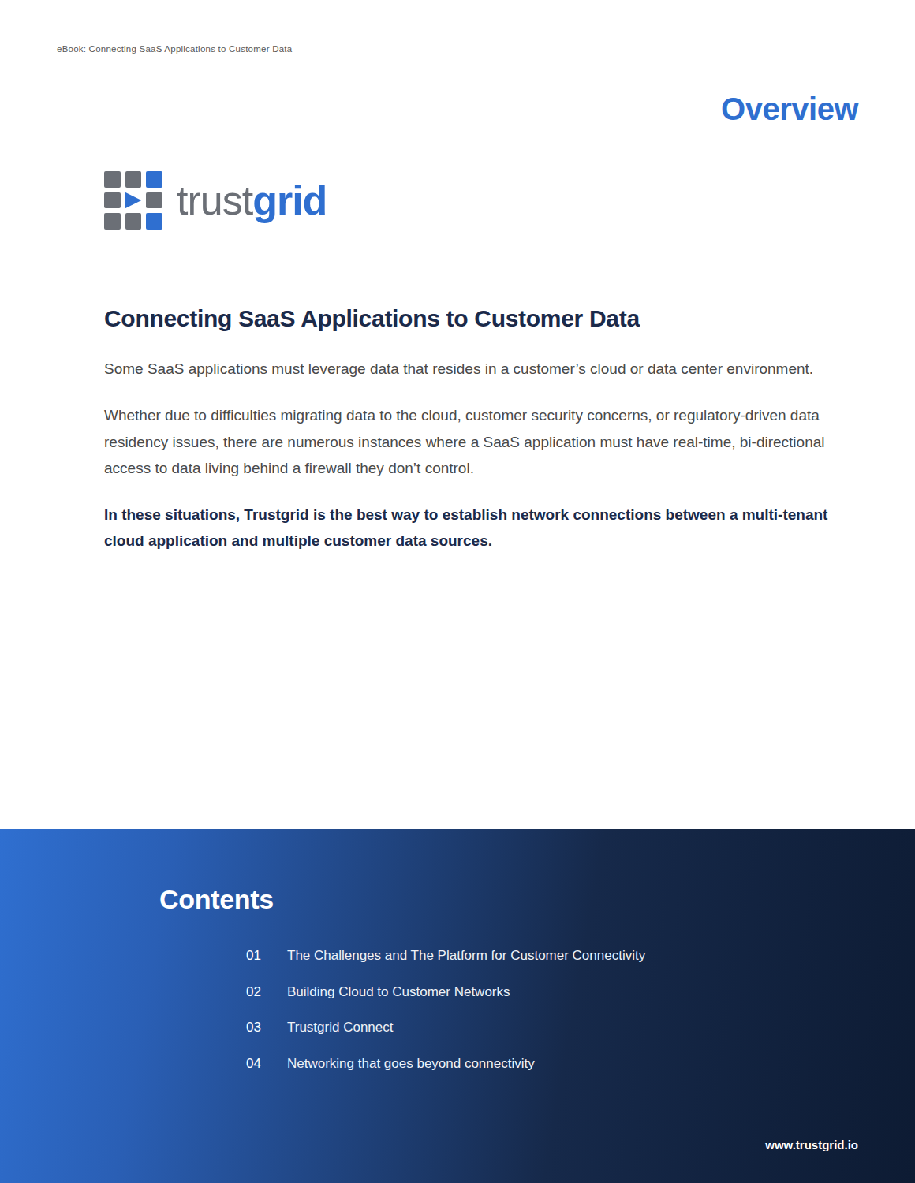eBook: Connecting SaaS Applications to Customer Data
Overview
trustgrid
Connecting SaaS Applications to Customer Data
Some SaaS applications must leverage data that resides in a customer’s cloud or data center environment.
Whether due to difficulties migrating data to the cloud, customer security concerns, or regulatory-driven data residency issues, there are numerous instances where a SaaS application must have real-time, bi-directional access to data living behind a firewall they don’t control.
In these situations, Trustgrid is the best way to establish network connections between a multi-tenant cloud application and multiple customer data sources.
Contents
01 The Challenges and The Platform for Customer Connectivity
02 Building Cloud to Customer Networks
03 Trustgrid Connect
04 Networking that goes beyond connectivity
www.trustgrid.io